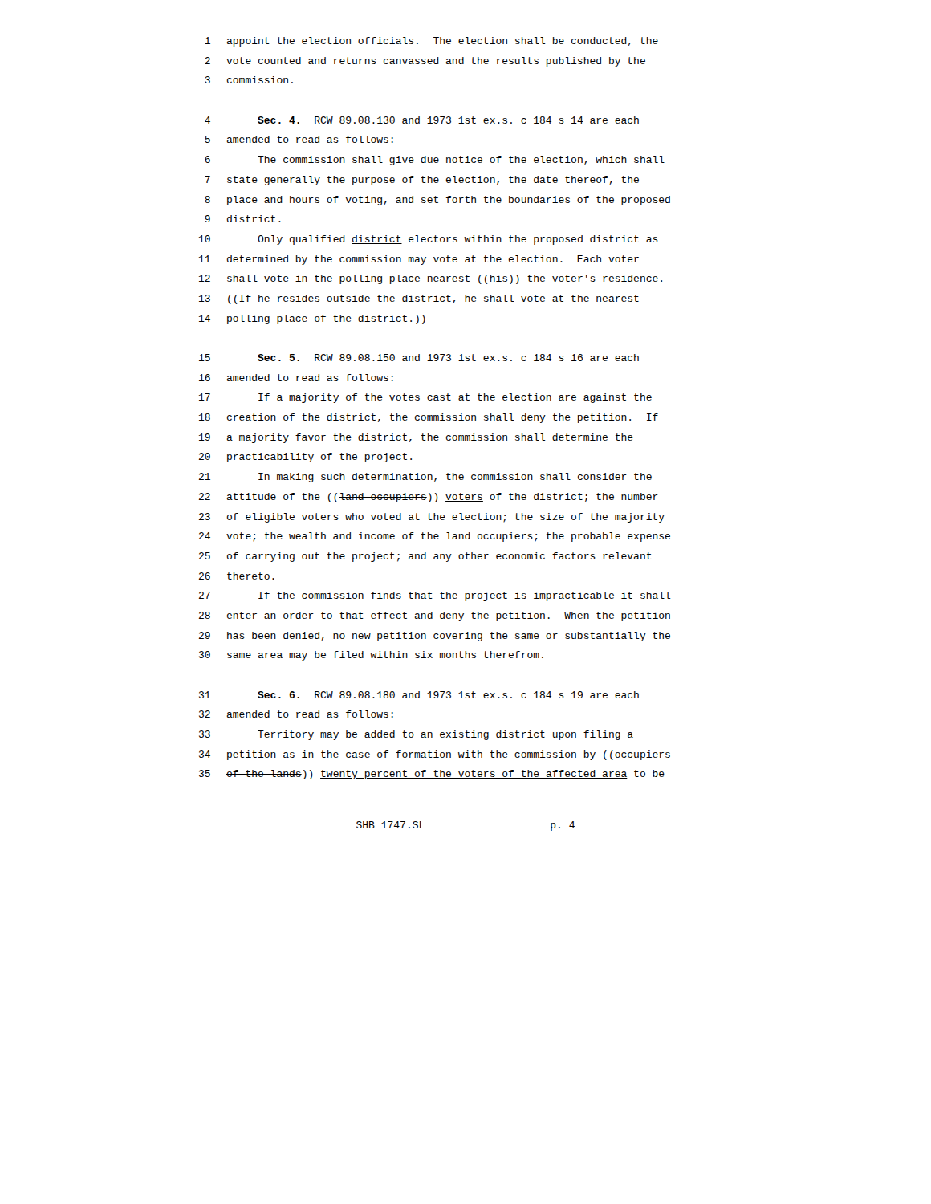1 appoint the election officials. The election shall be conducted, the
2 vote counted and returns canvassed and the results published by the
3 commission.
4 Sec. 4. RCW 89.08.130 and 1973 1st ex.s. c 184 s 14 are each
5 amended to read as follows:
6 The commission shall give due notice of the election, which shall
7 state generally the purpose of the election, the date thereof, the
8 place and hours of voting, and set forth the boundaries of the proposed
9 district.
10 Only qualified district electors within the proposed district as
11 determined by the commission may vote at the election. Each voter
12 shall vote in the polling place nearest ((his)) the voter's residence.
13((If he resides outside the district, he shall vote at the nearest
14 polling place of the district.))
15 Sec. 5. RCW 89.08.150 and 1973 1st ex.s. c 184 s 16 are each
16 amended to read as follows:
17 If a majority of the votes cast at the election are against the
18 creation of the district, the commission shall deny the petition. If
19 a majority favor the district, the commission shall determine the
20 practicability of the project.
21 In making such determination, the commission shall consider the
22 attitude of the ((land occupiers)) voters of the district; the number
23 of eligible voters who voted at the election; the size of the majority
24 vote; the wealth and income of the land occupiers; the probable expense
25 of carrying out the project; and any other economic factors relevant
26 thereto.
27 If the commission finds that the project is impracticable it shall
28 enter an order to that effect and deny the petition. When the petition
29 has been denied, no new petition covering the same or substantially the
30 same area may be filed within six months therefrom.
31 Sec. 6. RCW 89.08.180 and 1973 1st ex.s. c 184 s 19 are each
32 amended to read as follows:
33 Territory may be added to an existing district upon filing a
34 petition as in the case of formation with the commission by ((occupiers
35 of the lands)) twenty percent of the voters of the affected area to be
SHB 1747.SL p. 4